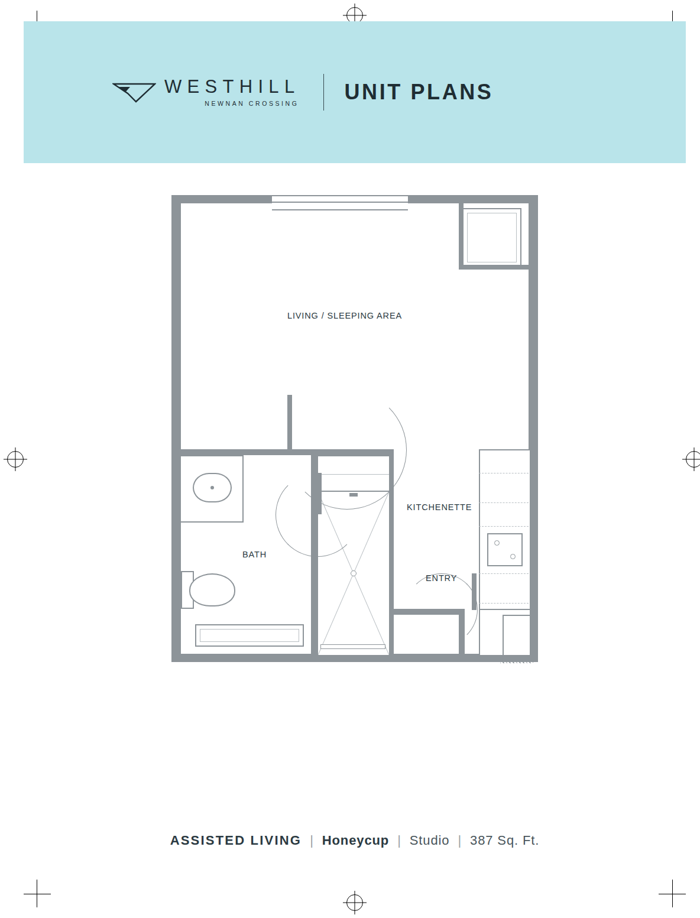WESTHILL
NEWNAN CROSSING
UNIT PLANS
LIVING / SLEEPING AREA
KITCHENETTE
BATH
ENTRY
ASSISTED LIVING|Honeycup|Studio|387 Sq. Ft.